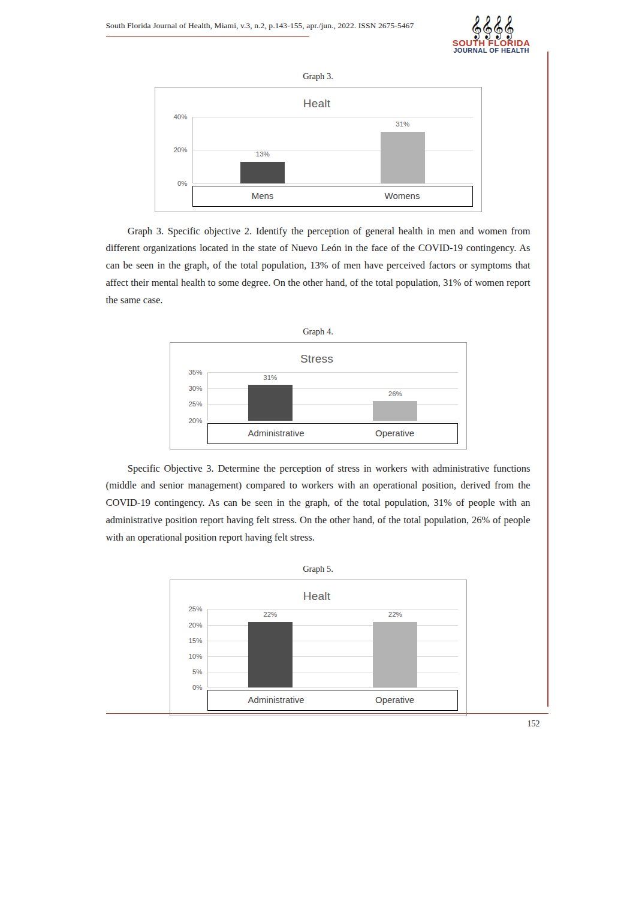South Florida Journal of Health, Miami, v.3, n.2, p.143-155, apr./jun., 2022. ISSN 2675-5467
𝄞𝄞𝄞𝄞 SOUTH FLORIDA JOURNAL OF HEALTH
Graph 3.
Healt
40% 20% 0%
13%
31%
Mens
Womens
Graph 3. Specific objective 2. Identify the perception of general health in men and women from different organizations located in the state of Nuevo León in the face of the COVID-19 contingency. As can be seen in the graph, of the total population, 13% of men have perceived factors or symptoms that affect their mental health to some degree. On the other hand, of the total population, 31% of women report the same case.
Graph 4.
Stress
35% 30% 25% 20%
31%
26%
Administrative
Operative
Specific Objective 3. Determine the perception of stress in workers with administrative functions (middle and senior management) compared to workers with an operational position, derived from the COVID-19 contingency. As can be seen in the graph, of the total population, 31% of people with an administrative position report having felt stress. On the other hand, of the total population, 26% of people with an operational position report having felt stress.
Graph 5.
Healt
25% 20% 15% 10% 5% 0%
22%
22%
Administrative
Operative
152